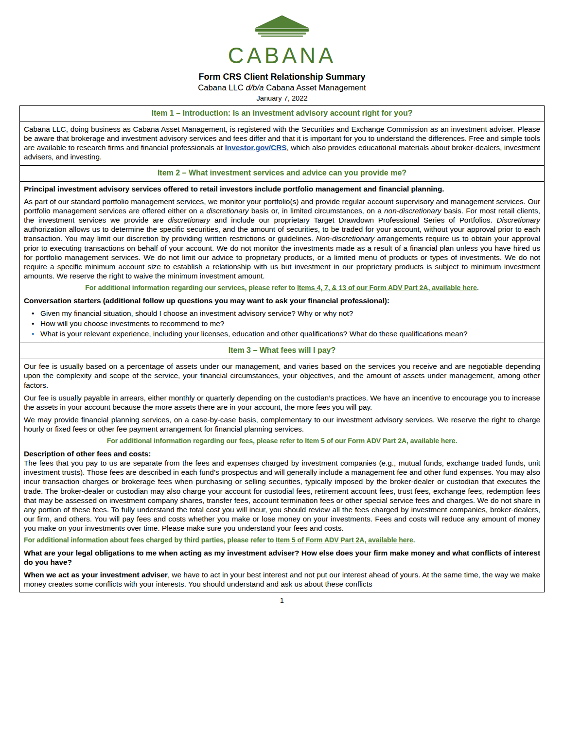CABANA
Form CRS Client Relationship Summary
Cabana LLC d/b/a Cabana Asset Management
January 7, 2022
| Item 1 – Introduction: Is an investment advisory account right for you? |
| Cabana LLC, doing business as Cabana Asset Management, is registered with the Securities and Exchange Commission as an investment adviser. Please be aware that brokerage and investment advisory services and fees differ and that it is important for you to understand the differences. Free and simple tools are available to research firms and financial professionals at Investor.gov/CRS , which also provides educational materials about broker-dealers, investment advisers, and investing. |
| Item 2 – What investment services and advice can you provide me? |
| Principal investment advisory services offered to retail investors include portfolio management and financial planning. As part of our standard portfolio management services, we monitor your portfolio(s) and provide regular account supervisory and management services. Our portfolio management services are offered either on a discretionary basis or, in limited circumstances, on a non-discretionary basis. For most retail clients, the investment services we provide are discretionary and include our proprietary Target Drawdown Professional Series of Portfolios. Discretionary authorization allows us to determine the specific securities, and the amount of securities, to be traded for your account, without your approval prior to each transaction. You may limit our discretion by providing written restrictions or guidelines. Non-discretionary arrangements require us to obtain your approval prior to executing transactions on behalf of your account. We do not monitor the investments made as a result of a financial plan unless you have hired us for portfolio management services. We do not limit our advice to proprietary products, or a limited menu of products or types of investments. We do not require a specific minimum account size to establish a relationship with us but investment in our proprietary products is subject to minimum investment amounts. We reserve the right to waive the minimum investment amount. For additional information regarding our services, please refer to Items 4, 7, & 13 of our Form ADV Part 2A, available here . Conversation starters (additional follow up questions you may want to ask your financial professional): Given my financial situation, should I choose an investment advisory service? Why or why not? How will you choose investments to recommend to me? What is your relevant experience, including your licenses, education and other qualifications? What do these qualifications mean? |
| Item 3 – What fees will I pay? |
| Our fee is usually based on a percentage of assets under our management, and varies based on the services you receive and are negotiable depending upon the complexity and scope of the service, your financial circumstances, your objectives, and the amount of assets under management, among other factors. Our fee is usually payable in arrears, either monthly or quarterly depending on the custodian’s practices. We have an incentive to encourage you to increase the assets in your account because the more assets there are in your account, the more fees you will pay. We may provide financial planning services, on a case-by-case basis, complementary to our investment advisory services. We reserve the right to charge hourly or fixed fees or other fee payment arrangement for financial planning services. For additional information regarding our fees, please refer to Item 5 of our Form ADV Part 2A, available here . Description of other fees and costs: The fees that you pay to us are separate from the fees and expenses charged by investment companies (e.g., mutual funds, exchange traded funds, unit investment trusts). Those fees are described in each fund’s prospectus and will generally include a management fee and other fund expenses. You may also incur transaction charges or brokerage fees when purchasing or selling securities, typically imposed by the broker-dealer or custodian that executes the trade. The broker-dealer or custodian may also charge your account for custodial fees, retirement account fees, trust fees, exchange fees, redemption fees that may be assessed on investment company shares, transfer fees, account termination fees or other special service fees and charges. We do not share in any portion of these fees. To fully understand the total cost you will incur, you should review all the fees charged by investment companies, broker-dealers, our firm, and others. You will pay fees and costs whether you make or lose money on your investments. Fees and costs will reduce any amount of money you make on your investments over time. Please make sure you understand your fees and costs. For additional information about fees charged by third parties, please refer to Item 5 of Form ADV Part 2A, available here . What are your legal obligations to me when acting as my investment adviser? How else does your firm make money and what conflicts of interest do you have? When we act as your investment adviser , we have to act in your best interest and not put our interest ahead of yours. At the same time, the way we make money creates some conflicts with your interests. You should understand and ask us about these conflicts |
1